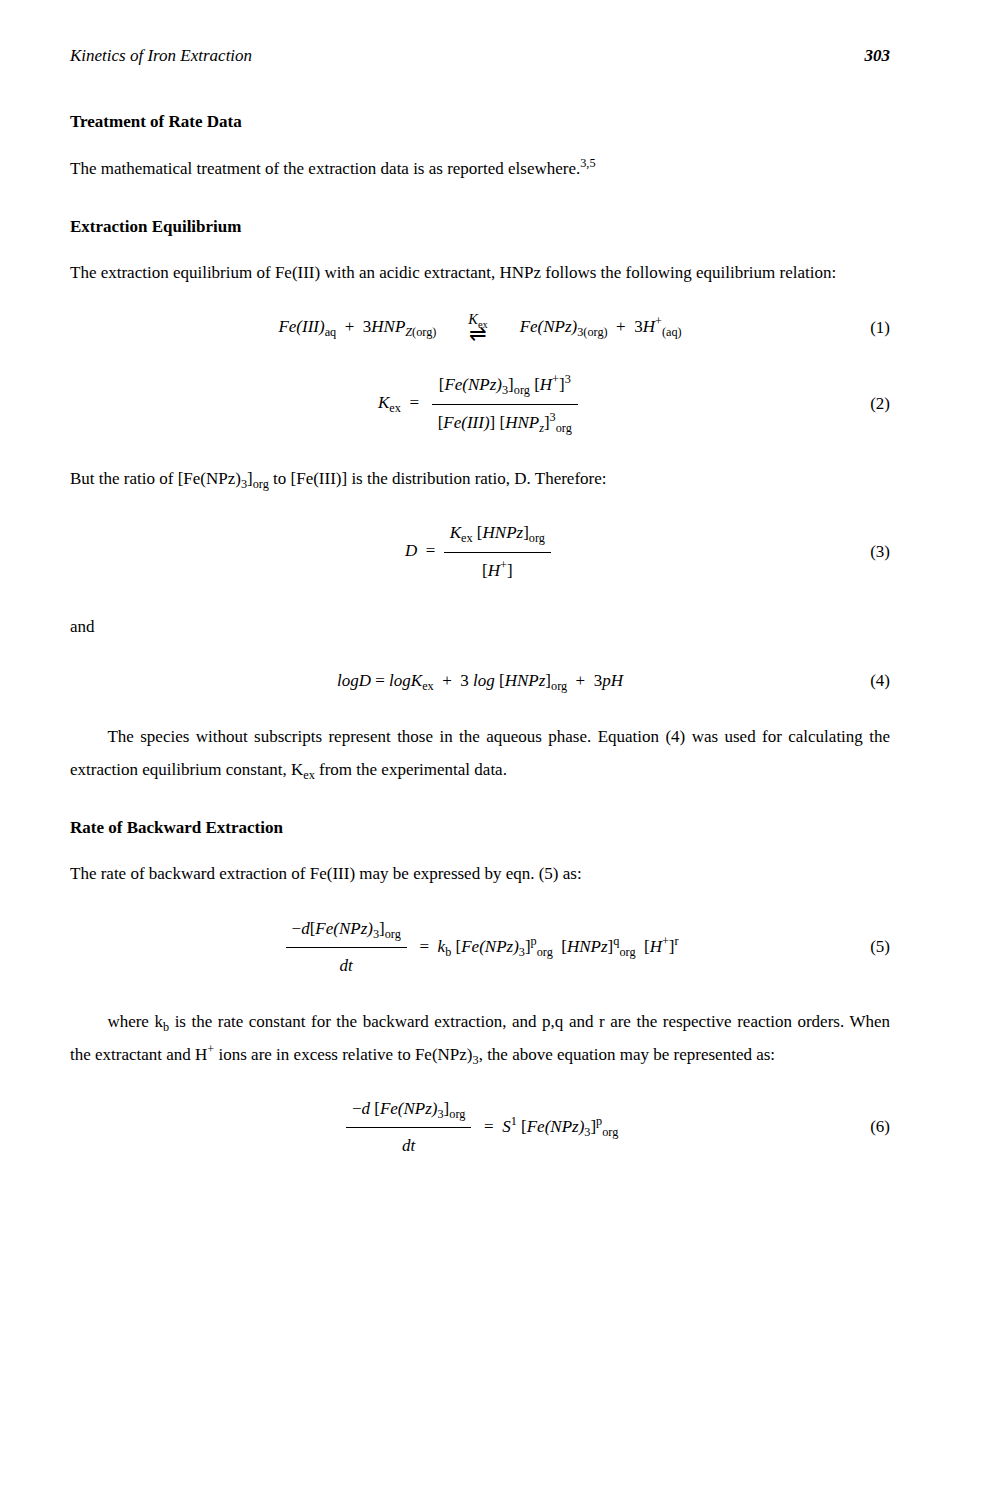Kinetics of Iron Extraction 303
Treatment of Rate Data
The mathematical treatment of the extraction data is as reported elsewhere.3,5
Extraction Equilibrium
The extraction equilibrium of Fe(III) with an acidic extractant, HNPz follows the following equilibrium relation:
Fe(III)aq + 3HNPZ(org) Kex ⇌ Fe(NPz)3(org) + 3H+(aq)
(1)
Kex = [Fe(NPz)3]org [H+]3 [Fe(III)] [HNPz]3org
(2)
But the ratio of [Fe(NPz)3]org to [Fe(III)] is the distribution ratio, D. Therefore:
D = Kex [HNPz]org [H+]
(3)
and
logD = logKex + 3 log [HNPz]org + 3pH
(4)
The species without subscripts represent those in the aqueous phase. Equation (4) was used for calculating the extraction equilibrium constant, Kex from the experimental data.
Rate of Backward Extraction
The rate of backward extraction of Fe(III) may be expressed by eqn. (5) as:
−d[Fe(NPz)3]org dt = kb [Fe(NPz)3]porg [HNPz]qorg [H+]r
(5)
where kb is the rate constant for the backward extraction, and p,q and r are the respective reaction orders. When the extractant and H+ ions are in excess relative to Fe(NPz)3, the above equation may be represented as:
−d [Fe(NPz)3]org dt = S1 [Fe(NPz)3]porg
(6)